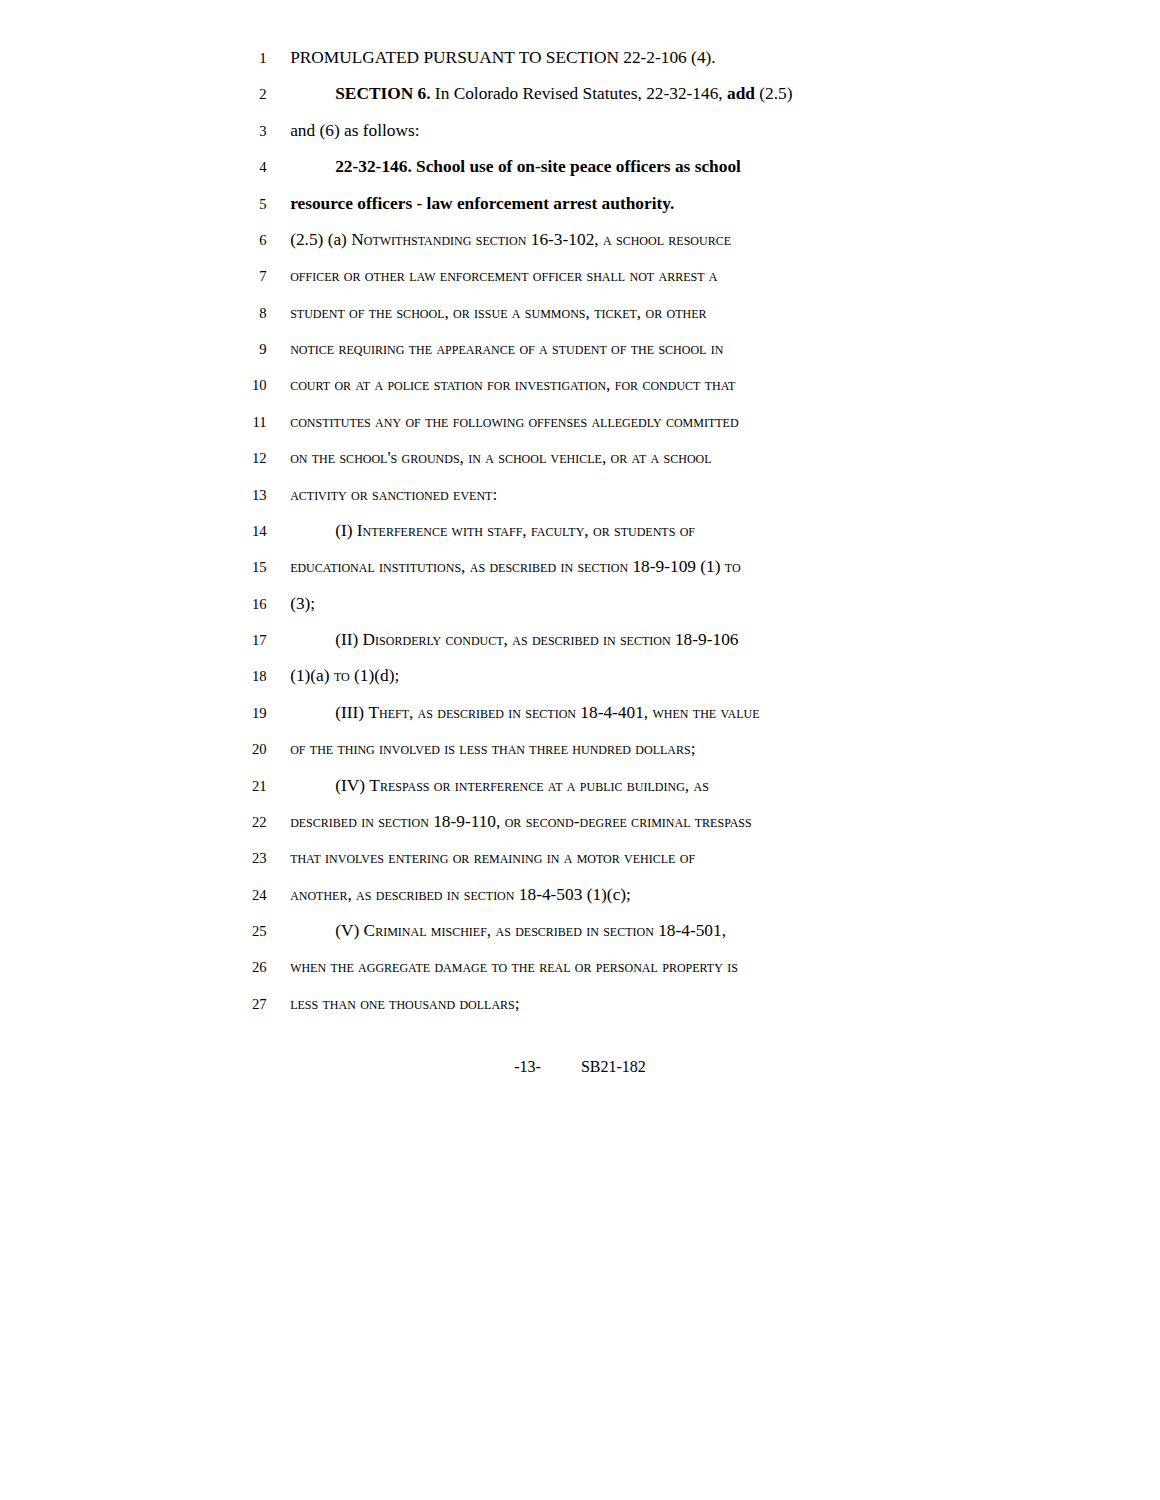1 PROMULGATED PURSUANT TO SECTION 22-2-106 (4).
2 SECTION 6. In Colorado Revised Statutes, 22-32-146, add (2.5)
3 and (6) as follows:
4 22-32-146. School use of on-site peace officers as school
5 resource officers - law enforcement arrest authority.
6(2.5) (a) Notwithstanding section 16-3-102, a school resource
7 officer or other law enforcement officer shall not arrest a
8 student of the school, or issue a summons, ticket, or other
9 notice requiring the appearance of a student of the school in
10 court or at a police station for investigation, for conduct that
11 constitutes any of the following offenses allegedly committed
12 on the school's grounds, in a school vehicle, or at a school
13 activity or sanctioned event:
14 (I) Interference with staff, faculty, or students of
15 educational institutions, as described in section 18-9-109 (1) to
16(3);
17 (II) Disorderly conduct, as described in section 18-9-106
18(1)(a) to (1)(d);
19 (III) Theft, as described in section 18-4-401, when the value
20 of the thing involved is less than three hundred dollars;
21 (IV) Trespass or interference at a public building, as
22 described in section 18-9-110, or second-degree criminal trespass
23 that involves entering or remaining in a motor vehicle of
24 another, as described in section 18-4-503 (1)(c);
25 (V) Criminal mischief, as described in section 18-4-501,
26 when the aggregate damage to the real or personal property is
27 less than one thousand dollars;
-13- SB21-182